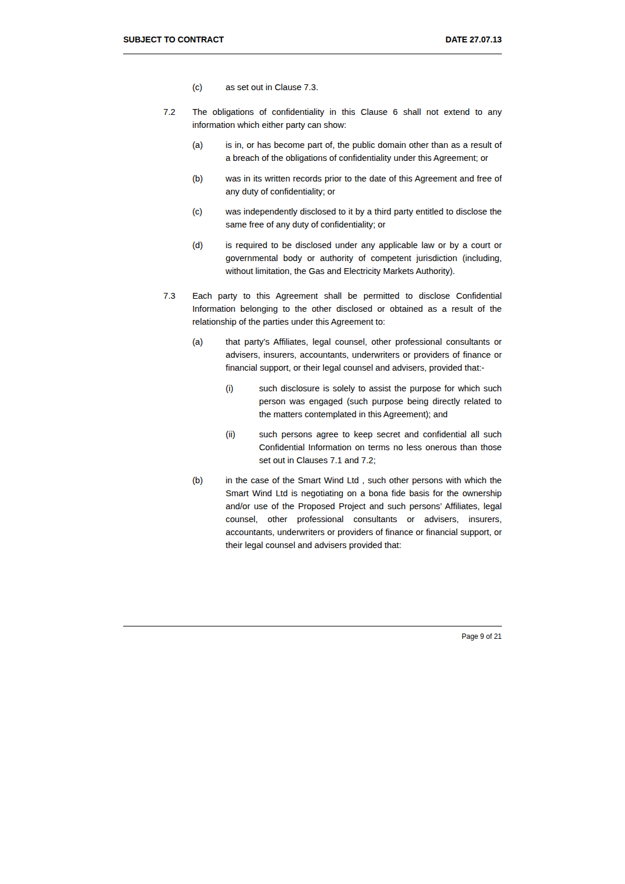SUBJECT TO CONTRACT DATE 27.07.13
(c)
as set out in Clause 7.3.
7.2
The obligations of confidentiality in this Clause 6 shall not extend to any information which either party can show:
(a)
is in, or has become part of, the public domain other than as a result of a breach of the obligations of confidentiality under this Agreement; or
(b)
was in its written records prior to the date of this Agreement and free of any duty of confidentiality; or
(c)
was independently disclosed to it by a third party entitled to disclose the same free of any duty of confidentiality; or
(d)
is required to be disclosed under any applicable law or by a court or governmental body or authority of competent jurisdiction (including, without limitation, the Gas and Electricity Markets Authority).
7.3
Each party to this Agreement shall be permitted to disclose Confidential Information belonging to the other disclosed or obtained as a result of the relationship of the parties under this Agreement to:
(a)
that party’s Affiliates, legal counsel, other professional consultants or advisers, insurers, accountants, underwriters or providers of finance or financial support, or their legal counsel and advisers, provided that:-
(i)
such disclosure is solely to assist the purpose for which such person was engaged (such purpose being directly related to the matters contemplated in this Agreement); and
(ii)
such persons agree to keep secret and confidential all such Confidential Information on terms no less onerous than those set out in Clauses 7.1 and 7.2;
(b)
in the case of the Smart Wind Ltd , such other persons with which the Smart Wind Ltd is negotiating on a bona fide basis for the ownership and/or use of the Proposed Project and such persons’ Affiliates, legal counsel, other professional consultants or advisers, insurers, accountants, underwriters or providers of finance or financial support, or their legal counsel and advisers provided that:
Page 9 of 21